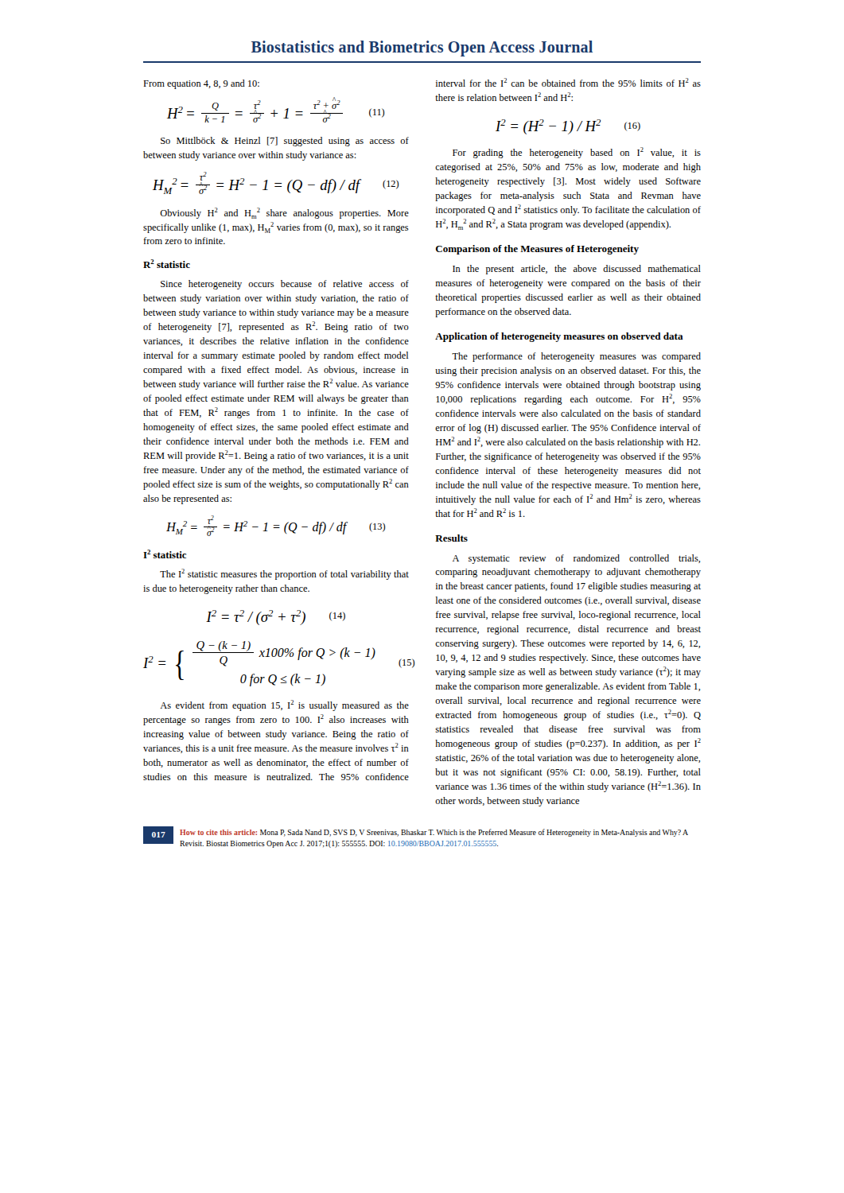Biostatistics and Biometrics Open Access Journal
From equation 4, 8, 9 and 10:
H2 = Qk − 1 = τ2 σ2 + 1 = τ2 + σ2 σ2 (11)
So Mittlböck & Heinzl [7] suggested using as access of between study variance over within study variance as:
HM2 = τ2 σ2 = H2 − 1 = (Q − df) / df (12)
Obviously H2 and Hm2 share analogous properties. More specifically unlike (1, max), HM2 varies from (0, max), so it ranges from zero to infinite.
R2 statistic
Since heterogeneity occurs because of relative access of between study variation over within study variation, the ratio of between study variance to within study variance may be a measure of heterogeneity [7], represented as R2. Being ratio of two variances, it describes the relative inflation in the confidence interval for a summary estimate pooled by random effect model compared with a fixed effect model. As obvious, increase in between study variance will further raise the R2 value. As variance of pooled effect estimate under REM will always be greater than that of FEM, R2 ranges from 1 to infinite. In the case of homogeneity of effect sizes, the same pooled effect estimate and their confidence interval under both the methods i.e. FEM and REM will provide R2=1. Being a ratio of two variances, it is a unit free measure. Under any of the method, the estimated variance of pooled effect size is sum of the weights, so computationally R2 can also be represented as:
HM2 = τ2 σ2 = H2 − 1 = (Q − df) / df (13)
I2 statistic
The I2 statistic measures the proportion of total variability that is due to heterogeneity rather than chance.
I2 = τ2 / (σ2 + τ2) (14)
I2 = {
Q − (k − 1) Q x100% for Q > (k − 1)
0 for Q ≤ (k − 1)
(15)
As evident from equation 15, I2 is usually measured as the percentage so ranges from zero to 100. I2 also increases with increasing value of between study variance. Being the ratio of variances, this is a unit free measure. As the measure involves τ2 in both, numerator as well as denominator, the effect of number of studies on this measure is neutralized. The 95% confidence interval for the I2 can be obtained from the 95% limits of H2 as there is relation between I2 and H2:
I2 = (H2 − 1) / H2 (16)
For grading the heterogeneity based on I2 value, it is categorised at 25%, 50% and 75% as low, moderate and high heterogeneity respectively [3]. Most widely used Software packages for meta-analysis such Stata and Revman have incorporated Q and I2 statistics only. To facilitate the calculation of H2, Hm2 and R2, a Stata program was developed (appendix).
Comparison of the Measures of Heterogeneity
In the present article, the above discussed mathematical measures of heterogeneity were compared on the basis of their theoretical properties discussed earlier as well as their obtained performance on the observed data.
Application of heterogeneity measures on observed data
The performance of heterogeneity measures was compared using their precision analysis on an observed dataset. For this, the 95% confidence intervals were obtained through bootstrap using 10,000 replications regarding each outcome. For H2, 95% confidence intervals were also calculated on the basis of standard error of log (H) discussed earlier. The 95% Confidence interval of HM2 and I2, were also calculated on the basis relationship with H2. Further, the significance of heterogeneity was observed if the 95% confidence interval of these heterogeneity measures did not include the null value of the respective measure. To mention here, intuitively the null value for each of I2 and Hm2 is zero, whereas that for H2 and R2 is 1.
Results
A systematic review of randomized controlled trials, comparing neoadjuvant chemotherapy to adjuvant chemotherapy in the breast cancer patients, found 17 eligible studies measuring at least one of the considered outcomes (i.e., overall survival, disease free survival, relapse free survival, loco-regional recurrence, local recurrence, regional recurrence, distal recurrence and breast conserving surgery). These outcomes were reported by 14, 6, 12, 10, 9, 4, 12 and 9 studies respectively. Since, these outcomes have varying sample size as well as between study variance (τ2); it may make the comparison more generalizable. As evident from Table 1, overall survival, local recurrence and regional recurrence were extracted from homogeneous group of studies (i.e., τ2=0). Q statistics revealed that disease free survival was from homogeneous group of studies (p=0.237). In addition, as per I2 statistic, 26% of the total variation was due to heterogeneity alone, but it was not significant (95% CI: 0.00, 58.19). Further, total variance was 1.36 times of the within study variance (H2=1.36). In other words, between study variance
017
How to cite this article: Mona P, Sada Nand D, SVS D, V Sreenivas, Bhaskar T. Which is the Preferred Measure of Heterogeneity in Meta-Analysis and Why? A Revisit. Biostat Biometrics Open Acc J. 2017;1(1): 555555. DOI: 10.19080/BBOAJ.2017.01.555555.